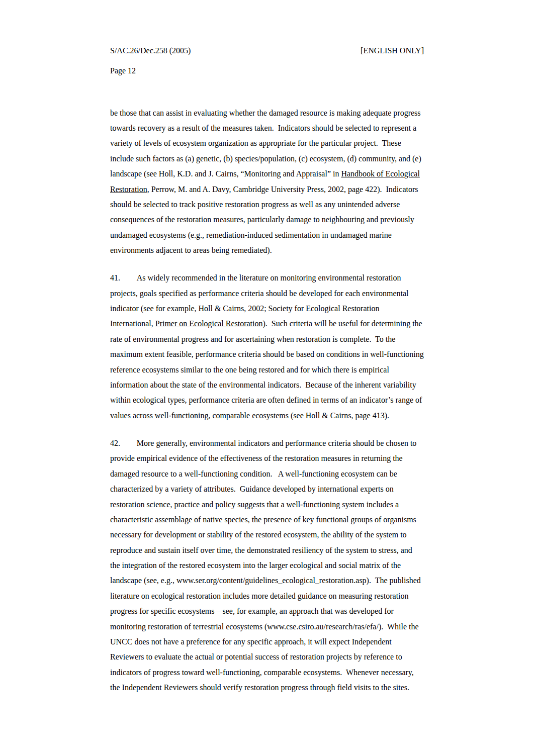S/AC.26/Dec.258 (2005)
[ENGLISH ONLY]
Page 12
be those that can assist in evaluating whether the damaged resource is making adequate progress towards recovery as a result of the measures taken. Indicators should be selected to represent a variety of levels of ecosystem organization as appropriate for the particular project. These include such factors as (a) genetic, (b) species/population, (c) ecosystem, (d) community, and (e) landscape (see Holl, K.D. and J. Cairns, “Monitoring and Appraisal” in Handbook of Ecological Restoration, Perrow, M. and A. Davy, Cambridge University Press, 2002, page 422). Indicators should be selected to track positive restoration progress as well as any unintended adverse consequences of the restoration measures, particularly damage to neighbouring and previously undamaged ecosystems (e.g., remediation-induced sedimentation in undamaged marine environments adjacent to areas being remediated).
41. As widely recommended in the literature on monitoring environmental restoration projects, goals specified as performance criteria should be developed for each environmental indicator (see for example, Holl & Cairns, 2002; Society for Ecological Restoration International, Primer on Ecological Restoration). Such criteria will be useful for determining the rate of environmental progress and for ascertaining when restoration is complete. To the maximum extent feasible, performance criteria should be based on conditions in well-functioning reference ecosystems similar to the one being restored and for which there is empirical information about the state of the environmental indicators. Because of the inherent variability within ecological types, performance criteria are often defined in terms of an indicator’s range of values across well-functioning, comparable ecosystems (see Holl & Cairns, page 413).
42. More generally, environmental indicators and performance criteria should be chosen to provide empirical evidence of the effectiveness of the restoration measures in returning the damaged resource to a well-functioning condition. A well-functioning ecosystem can be characterized by a variety of attributes. Guidance developed by international experts on restoration science, practice and policy suggests that a well-functioning system includes a characteristic assemblage of native species, the presence of key functional groups of organisms necessary for development or stability of the restored ecosystem, the ability of the system to reproduce and sustain itself over time, the demonstrated resiliency of the system to stress, and the integration of the restored ecosystem into the larger ecological and social matrix of the landscape (see, e.g., www.ser.org/content/guidelines_ecological_restoration.asp). The published literature on ecological restoration includes more detailed guidance on measuring restoration progress for specific ecosystems – see, for example, an approach that was developed for monitoring restoration of terrestrial ecosystems (www.cse.csiro.au/research/ras/efa/). While the UNCC does not have a preference for any specific approach, it will expect Independent Reviewers to evaluate the actual or potential success of restoration projects by reference to indicators of progress toward well-functioning, comparable ecosystems. Whenever necessary, the Independent Reviewers should verify restoration progress through field visits to the sites.